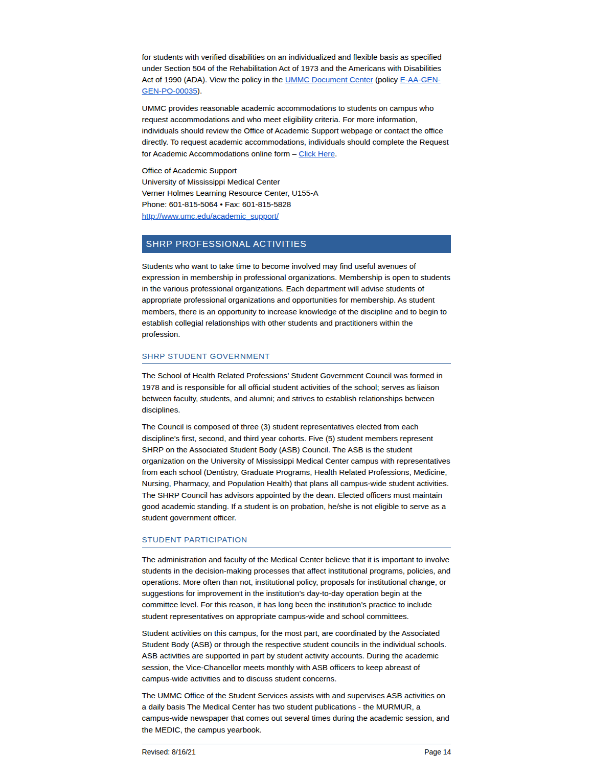for students with verified disabilities on an individualized and flexible basis as specified under Section 504 of the Rehabilitation Act of 1973 and the Americans with Disabilities Act of 1990 (ADA). View the policy in the UMMC Document Center (policy E-AA-GEN-GEN-PO-00035).
UMMC provides reasonable academic accommodations to students on campus who request accommodations and who meet eligibility criteria. For more information, individuals should review the Office of Academic Support webpage or contact the office directly. To request academic accommodations, individuals should complete the Request for Academic Accommodations online form – Click Here.
Office of Academic Support
University of Mississippi Medical Center
Verner Holmes Learning Resource Center, U155-A
Phone: 601-815-5064 • Fax: 601-815-5828
http://www.umc.edu/academic_support/
SHRP PROFESSIONAL ACTIVITIES
Students who want to take time to become involved may find useful avenues of expression in membership in professional organizations. Membership is open to students in the various professional organizations. Each department will advise students of appropriate professional organizations and opportunities for membership. As student members, there is an opportunity to increase knowledge of the discipline and to begin to establish collegial relationships with other students and practitioners within the profession.
SHRP STUDENT GOVERNMENT
The School of Health Related Professions’ Student Government Council was formed in 1978 and is responsible for all official student activities of the school; serves as liaison between faculty, students, and alumni; and strives to establish relationships between disciplines.
The Council is composed of three (3) student representatives elected from each discipline's first, second, and third year cohorts. Five (5) student members represent SHRP on the Associated Student Body (ASB) Council. The ASB is the student organization on the University of Mississippi Medical Center campus with representatives from each school (Dentistry, Graduate Programs, Health Related Professions, Medicine, Nursing, Pharmacy, and Population Health) that plans all campus-wide student activities. The SHRP Council has advisors appointed by the dean. Elected officers must maintain good academic standing. If a student is on probation, he/she is not eligible to serve as a student government officer.
STUDENT PARTICIPATION
The administration and faculty of the Medical Center believe that it is important to involve students in the decision-making processes that affect institutional programs, policies, and operations. More often than not, institutional policy, proposals for institutional change, or suggestions for improvement in the institution’s day-to-day operation begin at the committee level. For this reason, it has long been the institution’s practice to include student representatives on appropriate campus-wide and school committees.
Student activities on this campus, for the most part, are coordinated by the Associated Student Body (ASB) or through the respective student councils in the individual schools. ASB activities are supported in part by student activity accounts. During the academic session, the Vice-Chancellor meets monthly with ASB officers to keep abreast of campus-wide activities and to discuss student concerns.
The UMMC Office of the Student Services assists with and supervises ASB activities on a daily basis The Medical Center has two student publications - the MURMUR, a campus-wide newspaper that comes out several times during the academic session, and the MEDIC, the campus yearbook.
Revised: 8/16/21 Page 14